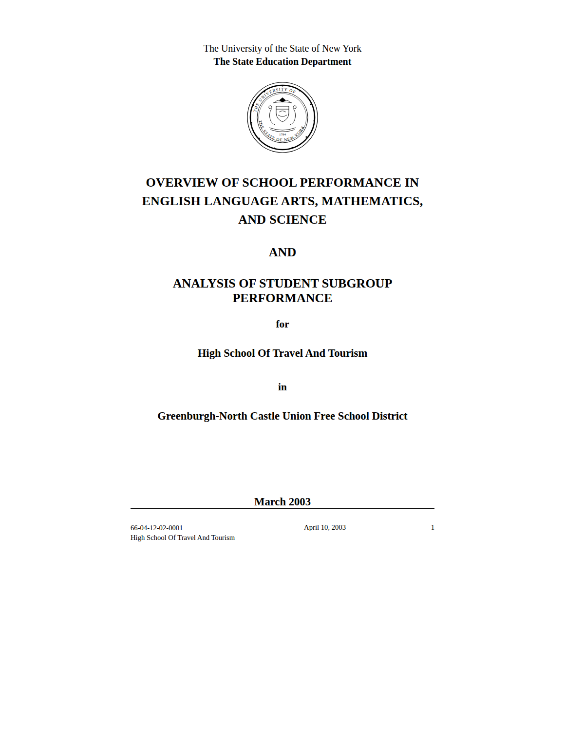The University of the State of New York
The State Education Department
THE UNIVERSITY OF THE STATE OF NEW YORK 1784
OVERVIEW OF SCHOOL PERFORMANCE IN ENGLISH LANGUAGE ARTS, MATHEMATICS, AND SCIENCE
AND
ANALYSIS OF STUDENT SUBGROUP PERFORMANCE
for
High School Of Travel And Tourism
in
Greenburgh-North Castle Union Free School District
March 2003
66-04-12-02-0001
High School Of Travel And Tourism
April 10, 2003
1